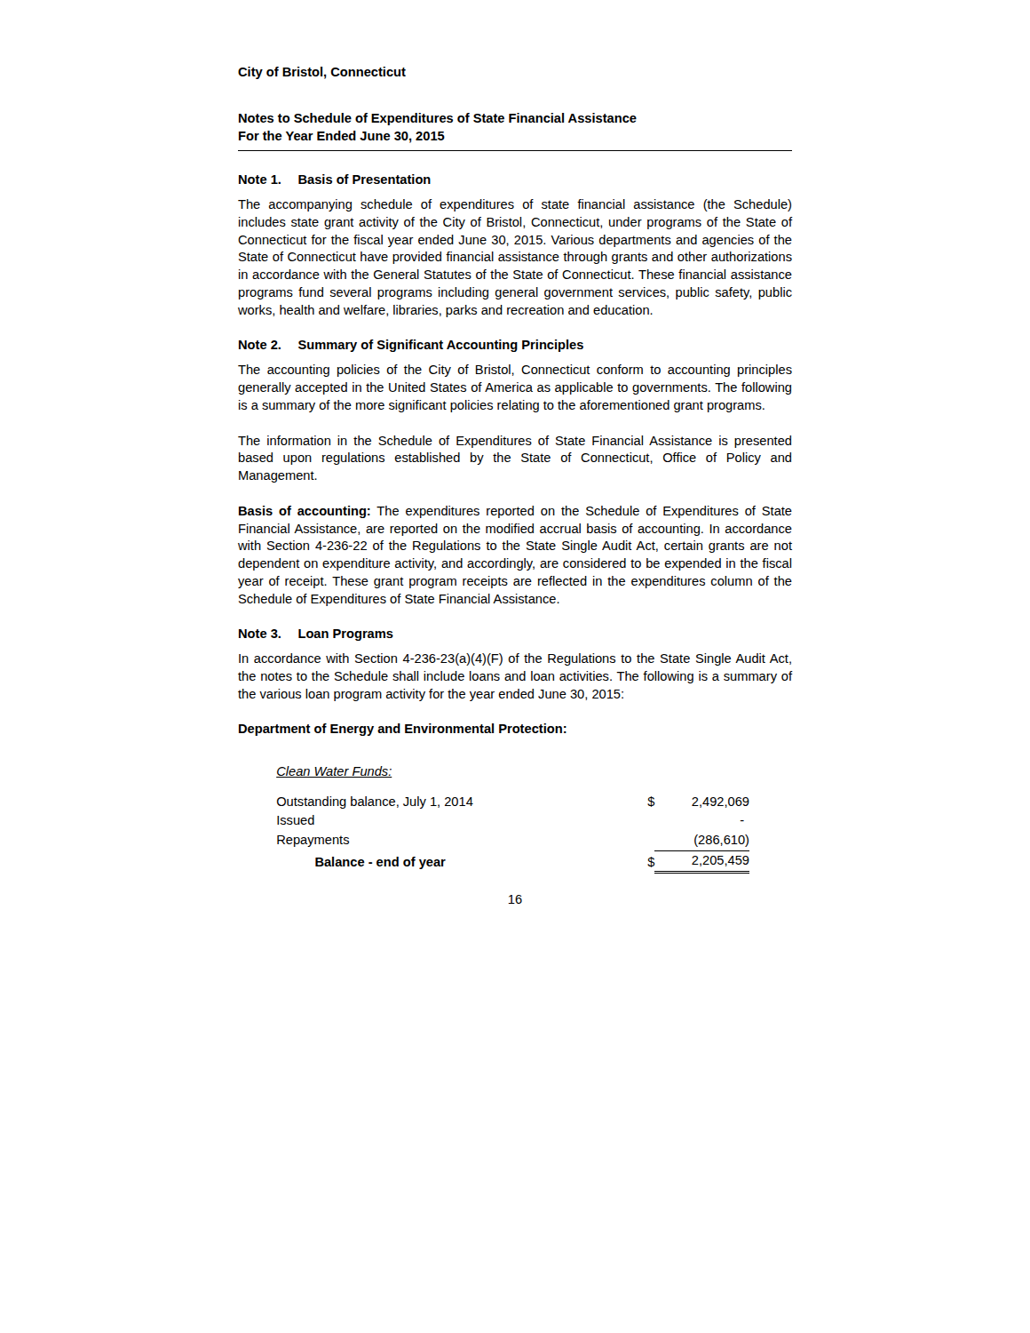City of Bristol, Connecticut
Notes to Schedule of Expenditures of State Financial Assistance
For the Year Ended June 30, 2015
Note 1. Basis of Presentation
The accompanying schedule of expenditures of state financial assistance (the Schedule) includes state grant activity of the City of Bristol, Connecticut, under programs of the State of Connecticut for the fiscal year ended June 30, 2015. Various departments and agencies of the State of Connecticut have provided financial assistance through grants and other authorizations in accordance with the General Statutes of the State of Connecticut. These financial assistance programs fund several programs including general government services, public safety, public works, health and welfare, libraries, parks and recreation and education.
Note 2. Summary of Significant Accounting Principles
The accounting policies of the City of Bristol, Connecticut conform to accounting principles generally accepted in the United States of America as applicable to governments. The following is a summary of the more significant policies relating to the aforementioned grant programs.
The information in the Schedule of Expenditures of State Financial Assistance is presented based upon regulations established by the State of Connecticut, Office of Policy and Management.
Basis of accounting: The expenditures reported on the Schedule of Expenditures of State Financial Assistance, are reported on the modified accrual basis of accounting. In accordance with Section 4-236-22 of the Regulations to the State Single Audit Act, certain grants are not dependent on expenditure activity, and accordingly, are considered to be expended in the fiscal year of receipt. These grant program receipts are reflected in the expenditures column of the Schedule of Expenditures of State Financial Assistance.
Note 3. Loan Programs
In accordance with Section 4-236-23(a)(4)(F) of the Regulations to the State Single Audit Act, the notes to the Schedule shall include loans and loan activities. The following is a summary of the various loan program activity for the year ended June 30, 2015:
Department of Energy and Environmental Protection:
Clean Water Funds:
| Outstanding balance, July 1, 2014 | $ | 2,492,069 |
| Issued | | - |
| Repayments | | (286,610) |
| Balance - end of year | $ | 2,205,459 |
16